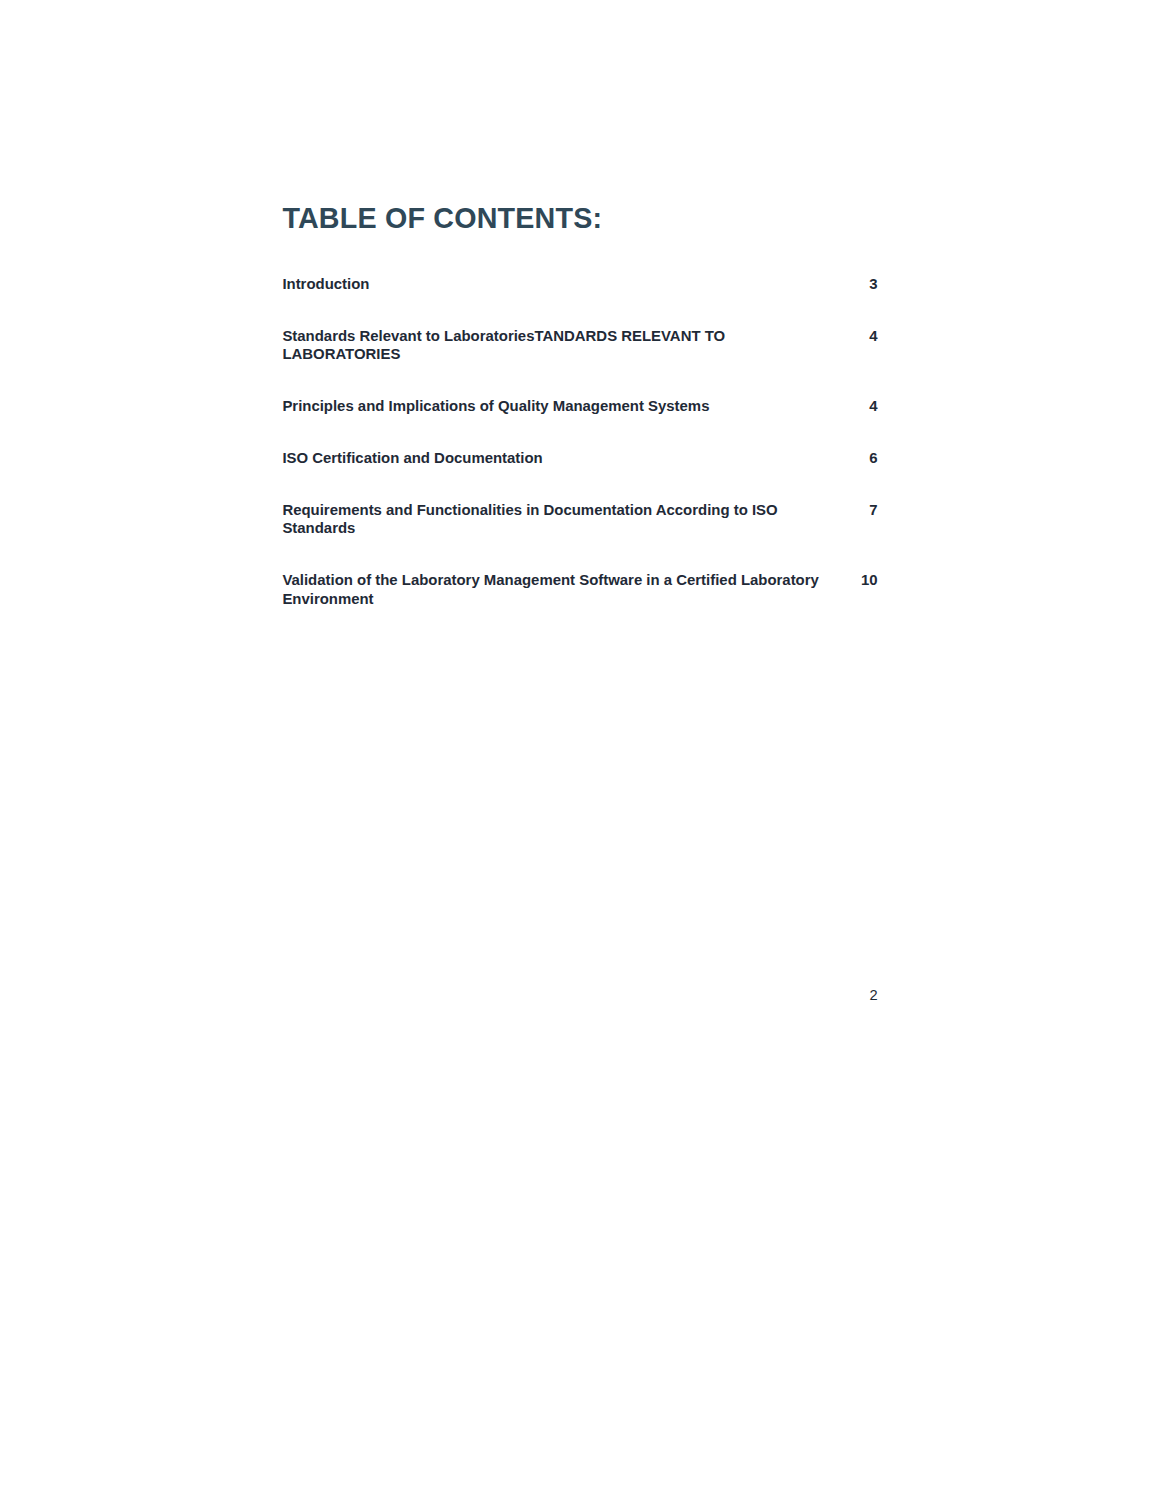TABLE OF CONTENTS:
Introduction 3
Standards Relevant to LaboratoriesTANDARDS RELEVANT TO LABORATORIES 4
Principles and Implications of Quality Management Systems 4
ISO Certification and Documentation 6
Requirements and Functionalities in Documentation According to ISO Standards 7
Validation of the Laboratory Management Software in a Certified Laboratory Environment 10
2